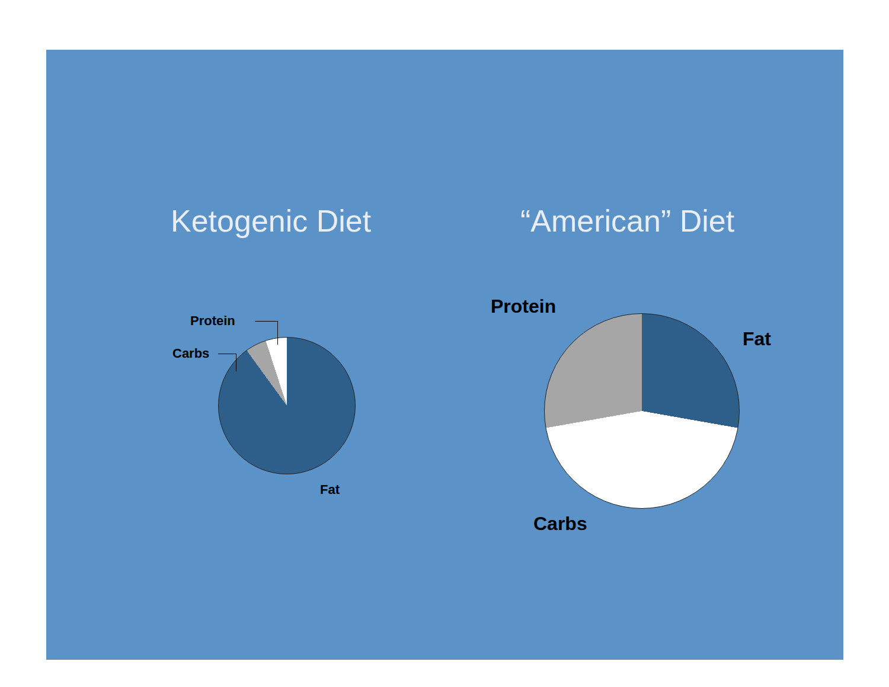Ketogenic Diet
“American” Diet
Protein Carbs Fat
Protein Fat Carbs